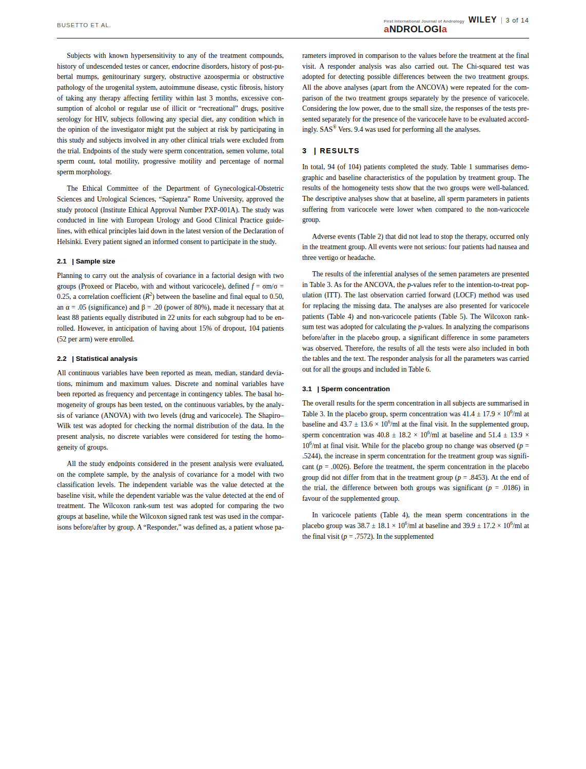BUSETTO ET AL.
First International Journal of Andrology a NDROLOGIa WILEY 3 of 14
Subjects with known hypersensitivity to any of the treatment compounds, history of undescended testes or cancer, endocrine disorders, history of post-pubertal mumps, genitourinary surgery, obstructive azoospermia or obstructive pathology of the urogenital system, autoimmune disease, cystic fibrosis, history of taking any therapy affecting fertility within last 3 months, excessive consumption of alcohol or regular use of illicit or “recreational” drugs, positive serology for HIV, subjects following any special diet, any condition which in the opinion of the investigator might put the subject at risk by participating in this study and subjects involved in any other clinical trials were excluded from the trial. Endpoints of the study were sperm concentration, semen volume, total sperm count, total motility, progressive motility and percentage of normal sperm morphology.
The Ethical Committee of the Department of Gynecological-Obstetric Sciences and Urological Sciences, “Sapienza” Rome University, approved the study protocol (Institute Ethical Approval Number PXP-001A). The study was conducted in line with European Urology and Good Clinical Practice guidelines, with ethical principles laid down in the latest version of the Declaration of Helsinki. Every patient signed an informed consent to participate in the study.
2.1 | Sample size
Planning to carry out the analysis of covariance in a factorial design with two groups (Proxeed or Placebo, with and without varicocele), defined f = σm/σ = 0.25, a correlation coefficient (R2) between the baseline and final equal to 0.50, an α = .05 (significance) and β = .20 (power of 80%), made it necessary that at least 88 patients equally distributed in 22 units for each subgroup had to be enrolled. However, in anticipation of having about 15% of dropout, 104 patients (52 per arm) were enrolled.
2.2 | Statistical analysis
All continuous variables have been reported as mean, median, standard deviations, minimum and maximum values. Discrete and nominal variables have been reported as frequency and percentage in contingency tables. The basal homogeneity of groups has been tested, on the continuous variables, by the analysis of variance (ANOVA) with two levels (drug and varicocele). The Shapiro–Wilk test was adopted for checking the normal distribution of the data. In the present analysis, no discrete variables were considered for testing the homogeneity of groups.
All the study endpoints considered in the present analysis were evaluated, on the complete sample, by the analysis of covariance for a model with two classification levels. The independent variable was the value detected at the baseline visit, while the dependent variable was the value detected at the end of treatment. The Wilcoxon rank-sum test was adopted for comparing the two groups at baseline, while the Wilcoxon signed rank test was used in the comparisons before/after by group. A “Responder,” was defined as, a patient whose parameters improved in comparison to the values before the treatment at the final visit. A responder analysis was also carried out. The Chi-squared test was adopted for detecting possible differences between the two treatment groups. All the above analyses (apart from the ANCOVA) were repeated for the comparison of the two treatment groups separately by the presence of varicocele. Considering the low power, due to the small size, the responses of the tests presented separately for the presence of the varicocele have to be evaluated accordingly. SAS® Vers. 9.4 was used for performing all the analyses.
3 | RESULTS
In total, 94 (of 104) patients completed the study. Table 1 summarises demographic and baseline characteristics of the population by treatment group. The results of the homogeneity tests show that the two groups were well-balanced. The descriptive analyses show that at baseline, all sperm parameters in patients suffering from varicocele were lower when compared to the non-varicocele group.
Adverse events (Table 2) that did not lead to stop the therapy, occurred only in the treatment group. All events were not serious: four patients had nausea and three vertigo or headache.
The results of the inferential analyses of the semen parameters are presented in Table 3. As for the ANCOVA, the p-values refer to the intention-to-treat population (ITT). The last observation carried forward (LOCF) method was used for replacing the missing data. The analyses are also presented for varicocele patients (Table 4) and non-varicocele patients (Table 5). The Wilcoxon rank-sum test was adopted for calculating the p-values. In analyzing the comparisons before/after in the placebo group, a significant difference in some parameters was observed. Therefore, the results of all the tests were also included in both the tables and the text. The responder analysis for all the parameters was carried out for all the groups and included in Table 6.
3.1 | Sperm concentration
The overall results for the sperm concentration in all subjects are summarised in Table 3. In the placebo group, sperm concentration was 41.4 ± 17.9 × 106/ml at baseline and 43.7 ± 13.6 × 106/ml at the final visit. In the supplemented group, sperm concentration was 40.8 ± 18.2 × 106/ml at baseline and 51.4 ± 13.9 × 106/ml at final visit. While for the placebo group no change was observed (p = .5244), the increase in sperm concentration for the treatment group was significant (p = .0026). Before the treatment, the sperm concentration in the placebo group did not differ from that in the treatment group (p = .8453). At the end of the trial, the difference between both groups was significant (p = .0186) in favour of the supplemented group.
In varicocele patients (Table 4), the mean sperm concentrations in the placebo group was 38.7 ± 18.1 × 106/ml at baseline and 39.9 ± 17.2 × 106/ml at the final visit (p = .7572). In the supplemented